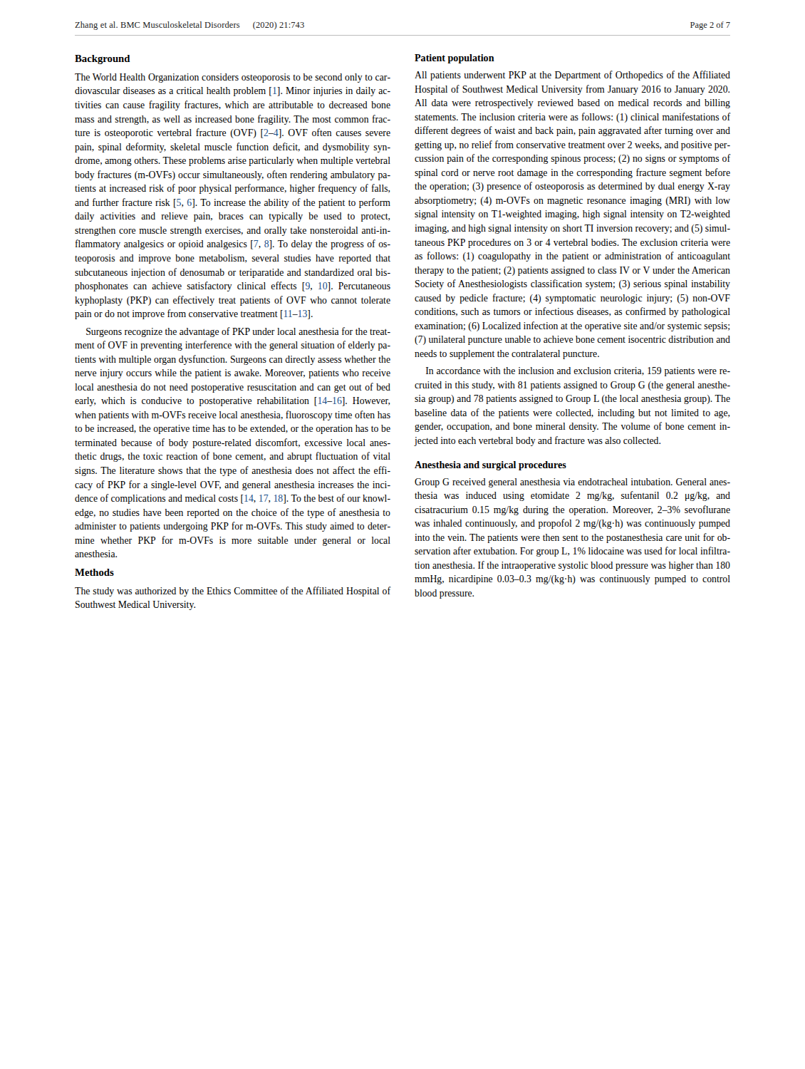Zhang et al. BMC Musculoskeletal Disorders(2020) 21:743
Page 2 of 7
Background
The World Health Organization considers osteoporosis to be second only to cardiovascular diseases as a critical health problem [1]. Minor injuries in daily activities can cause fragility fractures, which are attributable to decreased bone mass and strength, as well as increased bone fragility. The most common fracture is osteoporotic vertebral fracture (OVF) [2–4]. OVF often causes severe pain, spinal deformity, skeletal muscle function deficit, and dysmobility syndrome, among others. These problems arise particularly when multiple vertebral body fractures (m-OVFs) occur simultaneously, often rendering ambulatory patients at increased risk of poor physical performance, higher frequency of falls, and further fracture risk [5, 6]. To increase the ability of the patient to perform daily activities and relieve pain, braces can typically be used to protect, strengthen core muscle strength exercises, and orally take nonsteroidal anti-inflammatory analgesics or opioid analgesics [7, 8]. To delay the progress of osteoporosis and improve bone metabolism, several studies have reported that subcutaneous injection of denosumab or teriparatide and standardized oral bisphosphonates can achieve satisfactory clinical effects [9, 10]. Percutaneous kyphoplasty (PKP) can effectively treat patients of OVF who cannot tolerate pain or do not improve from conservative treatment [11–13].
Surgeons recognize the advantage of PKP under local anesthesia for the treatment of OVF in preventing interference with the general situation of elderly patients with multiple organ dysfunction. Surgeons can directly assess whether the nerve injury occurs while the patient is awake. Moreover, patients who receive local anesthesia do not need postoperative resuscitation and can get out of bed early, which is conducive to postoperative rehabilitation [14–16]. However, when patients with m-OVFs receive local anesthesia, fluoroscopy time often has to be increased, the operative time has to be extended, or the operation has to be terminated because of body posture-related discomfort, excessive local anesthetic drugs, the toxic reaction of bone cement, and abrupt fluctuation of vital signs. The literature shows that the type of anesthesia does not affect the efficacy of PKP for a single-level OVF, and general anesthesia increases the incidence of complications and medical costs [14, 17, 18]. To the best of our knowledge, no studies have been reported on the choice of the type of anesthesia to administer to patients undergoing PKP for m-OVFs. This study aimed to determine whether PKP for m-OVFs is more suitable under general or local anesthesia.
Methods
The study was authorized by the Ethics Committee of the Affiliated Hospital of Southwest Medical University.
Patient population
All patients underwent PKP at the Department of Orthopedics of the Affiliated Hospital of Southwest Medical University from January 2016 to January 2020. All data were retrospectively reviewed based on medical records and billing statements. The inclusion criteria were as follows: (1) clinical manifestations of different degrees of waist and back pain, pain aggravated after turning over and getting up, no relief from conservative treatment over 2 weeks, and positive percussion pain of the corresponding spinous process; (2) no signs or symptoms of spinal cord or nerve root damage in the corresponding fracture segment before the operation; (3) presence of osteoporosis as determined by dual energy X-ray absorptiometry; (4) m-OVFs on magnetic resonance imaging (MRI) with low signal intensity on T1-weighted imaging, high signal intensity on T2-weighted imaging, and high signal intensity on short TI inversion recovery; and (5) simultaneous PKP procedures on 3 or 4 vertebral bodies. The exclusion criteria were as follows: (1) coagulopathy in the patient or administration of anticoagulant therapy to the patient; (2) patients assigned to class IV or V under the American Society of Anesthesiologists classification system; (3) serious spinal instability caused by pedicle fracture; (4) symptomatic neurologic injury; (5) non-OVF conditions, such as tumors or infectious diseases, as confirmed by pathological examination; (6) Localized infection at the operative site and/or systemic sepsis; (7) unilateral puncture unable to achieve bone cement isocentric distribution and needs to supplement the contralateral puncture.
In accordance with the inclusion and exclusion criteria, 159 patients were recruited in this study, with 81 patients assigned to Group G (the general anesthesia group) and 78 patients assigned to Group L (the local anesthesia group). The baseline data of the patients were collected, including but not limited to age, gender, occupation, and bone mineral density. The volume of bone cement injected into each vertebral body and fracture was also collected.
Anesthesia and surgical procedures
Group G received general anesthesia via endotracheal intubation. General anesthesia was induced using etomidate 2 mg/kg, sufentanil 0.2 μg/kg, and cisatracurium 0.15 mg/kg during the operation. Moreover, 2–3% sevoflurane was inhaled continuously, and propofol 2 mg/(kg·h) was continuously pumped into the vein. The patients were then sent to the postanesthesia care unit for observation after extubation. For group L, 1% lidocaine was used for local infiltration anesthesia. If the intraoperative systolic blood pressure was higher than 180 mmHg, nicardipine 0.03–0.3 mg/(kg·h) was continuously pumped to control blood pressure.